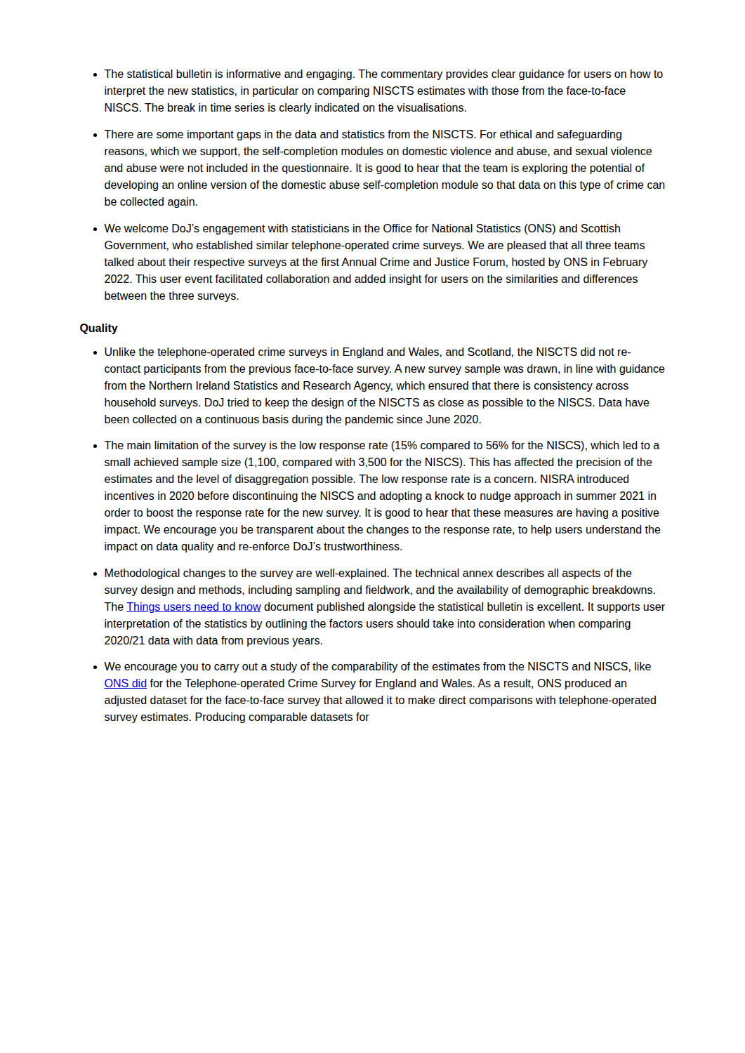The statistical bulletin is informative and engaging. The commentary provides clear guidance for users on how to interpret the new statistics, in particular on comparing NISCTS estimates with those from the face-to-face NISCS. The break in time series is clearly indicated on the visualisations.
There are some important gaps in the data and statistics from the NISCTS. For ethical and safeguarding reasons, which we support, the self-completion modules on domestic violence and abuse, and sexual violence and abuse were not included in the questionnaire. It is good to hear that the team is exploring the potential of developing an online version of the domestic abuse self-completion module so that data on this type of crime can be collected again.
We welcome DoJ’s engagement with statisticians in the Office for National Statistics (ONS) and Scottish Government, who established similar telephone-operated crime surveys. We are pleased that all three teams talked about their respective surveys at the first Annual Crime and Justice Forum, hosted by ONS in February 2022. This user event facilitated collaboration and added insight for users on the similarities and differences between the three surveys.
Quality
Unlike the telephone-operated crime surveys in England and Wales, and Scotland, the NISCTS did not re-contact participants from the previous face-to-face survey. A new survey sample was drawn, in line with guidance from the Northern Ireland Statistics and Research Agency, which ensured that there is consistency across household surveys. DoJ tried to keep the design of the NISCTS as close as possible to the NISCS. Data have been collected on a continuous basis during the pandemic since June 2020.
The main limitation of the survey is the low response rate (15% compared to 56% for the NISCS), which led to a small achieved sample size (1,100, compared with 3,500 for the NISCS). This has affected the precision of the estimates and the level of disaggregation possible. The low response rate is a concern. NISRA introduced incentives in 2020 before discontinuing the NISCS and adopting a knock to nudge approach in summer 2021 in order to boost the response rate for the new survey. It is good to hear that these measures are having a positive impact. We encourage you be transparent about the changes to the response rate, to help users understand the impact on data quality and re-enforce DoJ’s trustworthiness.
Methodological changes to the survey are well-explained. The technical annex describes all aspects of the survey design and methods, including sampling and fieldwork, and the availability of demographic breakdowns. The Things users need to know document published alongside the statistical bulletin is excellent. It supports user interpretation of the statistics by outlining the factors users should take into consideration when comparing 2020/21 data with data from previous years.
We encourage you to carry out a study of the comparability of the estimates from the NISCTS and NISCS, like ONS did for the Telephone-operated Crime Survey for England and Wales. As a result, ONS produced an adjusted dataset for the face-to-face survey that allowed it to make direct comparisons with telephone-operated survey estimates. Producing comparable datasets for